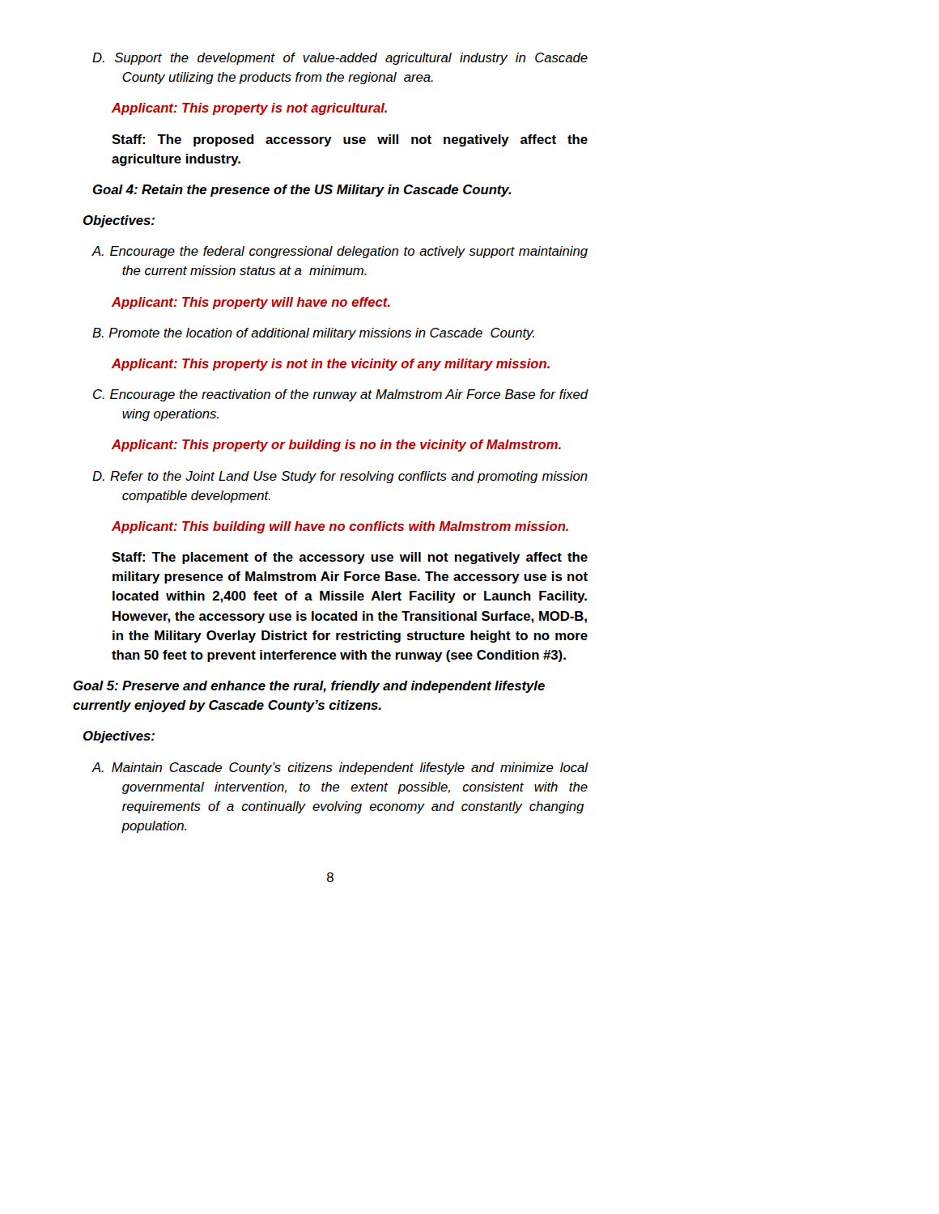D. Support the development of value-added agricultural industry in Cascade County utilizing the products from the regional area.
Applicant: This property is not agricultural.
Staff: The proposed accessory use will not negatively affect the agriculture industry.
Goal 4: Retain the presence of the US Military in Cascade County.
Objectives:
A. Encourage the federal congressional delegation to actively support maintaining the current mission status at a minimum.
Applicant: This property will have no effect.
B. Promote the location of additional military missions in Cascade County.
Applicant: This property is not in the vicinity of any military mission.
C. Encourage the reactivation of the runway at Malmstrom Air Force Base for fixed wing operations.
Applicant: This property or building is no in the vicinity of Malmstrom.
D. Refer to the Joint Land Use Study for resolving conflicts and promoting mission compatible development.
Applicant: This building will have no conflicts with Malmstrom mission.
Staff: The placement of the accessory use will not negatively affect the military presence of Malmstrom Air Force Base. The accessory use is not located within 2,400 feet of a Missile Alert Facility or Launch Facility. However, the accessory use is located in the Transitional Surface, MOD-B, in the Military Overlay District for restricting structure height to no more than 50 feet to prevent interference with the runway (see Condition #3).
Goal 5: Preserve and enhance the rural, friendly and independent lifestyle currently enjoyed by Cascade County’s citizens.
Objectives:
A. Maintain Cascade County’s citizens independent lifestyle and minimize local governmental intervention, to the extent possible, consistent with the requirements of a continually evolving economy and constantly changing population.
8